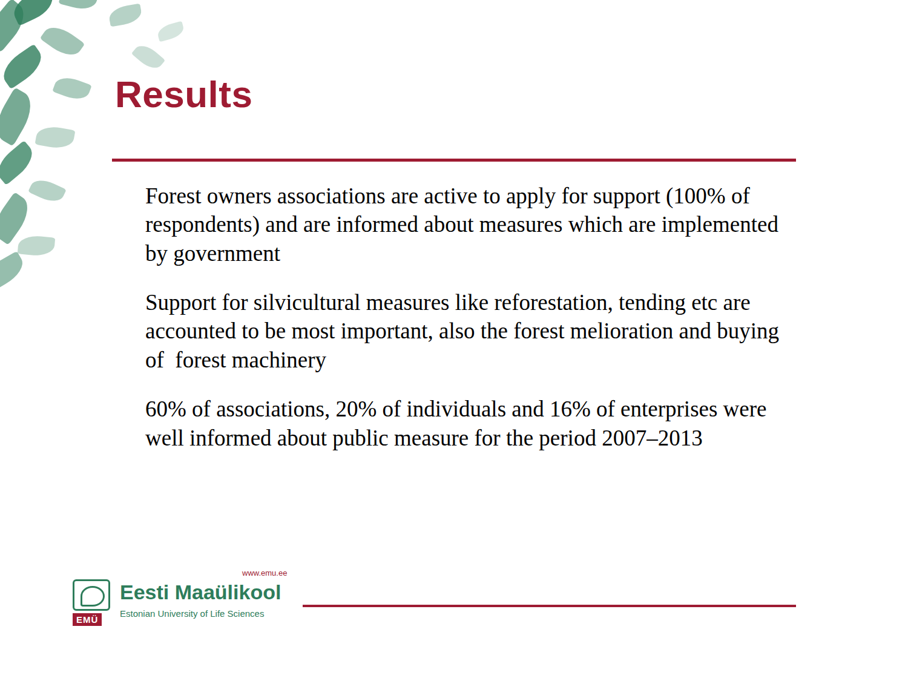Results
Forest owners associations are active to apply for support (100% of respondents) and are informed about measures which are implemented by government
Support for silvicultural measures like reforestation, tending etc are accounted to be most important, also the forest melioration and buying of forest machinery
60% of associations, 20% of individuals and 16% of enterprises were well informed about public measure for the period 2007–2013
www.emu.ee
EMÜ
Eesti Maaülikool
Estonian University of Life Sciences